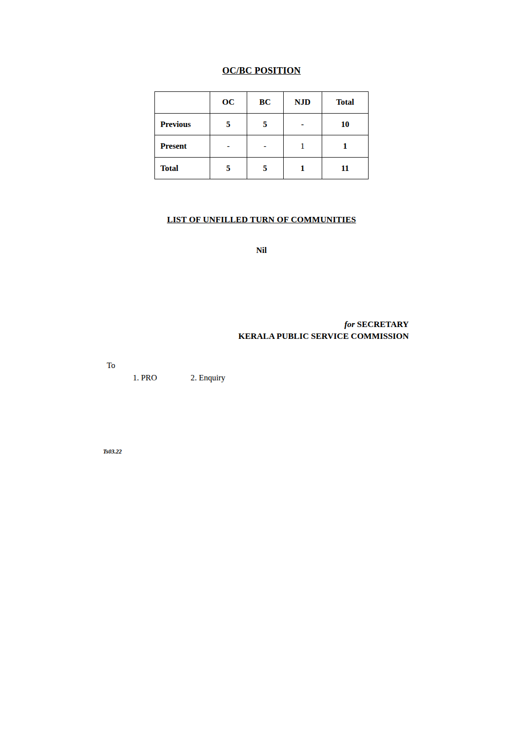OC/BC POSITION
| | OC | BC | NJD | Total |
| Previous | 5 | 5 | - | 10 |
| Present | - | - | 1 | 1 |
| Total | 5 | 5 | 1 | 11 |
LIST OF UNFILLED TURN OF COMMUNITIES
Nil
for SECRETARY
KERALA PUBLIC SERVICE COMMISSION
To
1. PRO2. Enquiry
Ts03.22